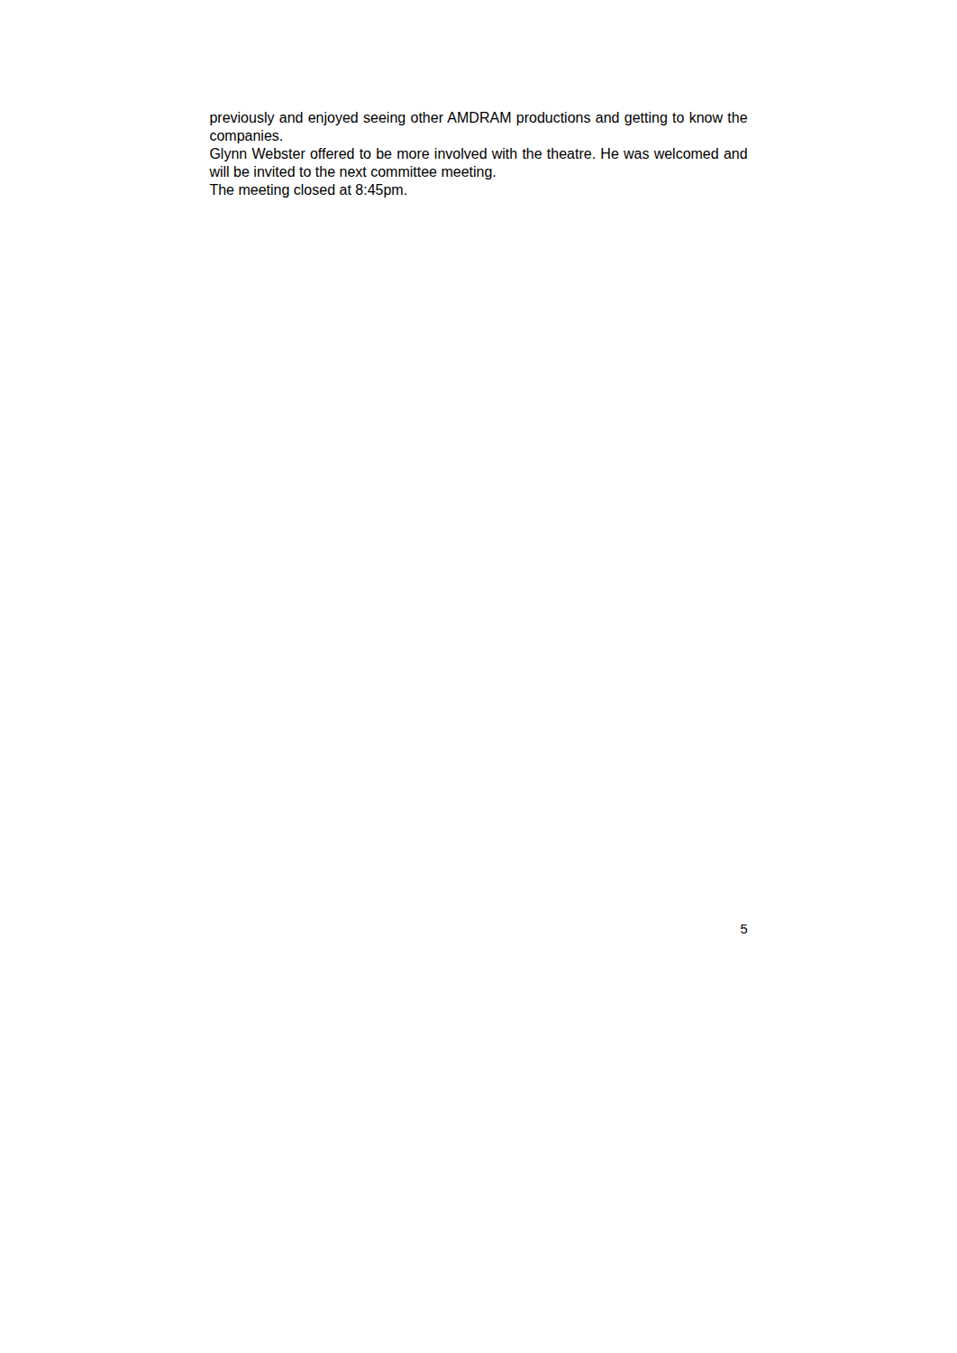previously and enjoyed seeing other AMDRAM productions and getting to know the companies.
Glynn Webster offered to be more involved with the theatre. He was welcomed and will be invited to the next committee meeting.
The meeting closed at 8:45pm.
5